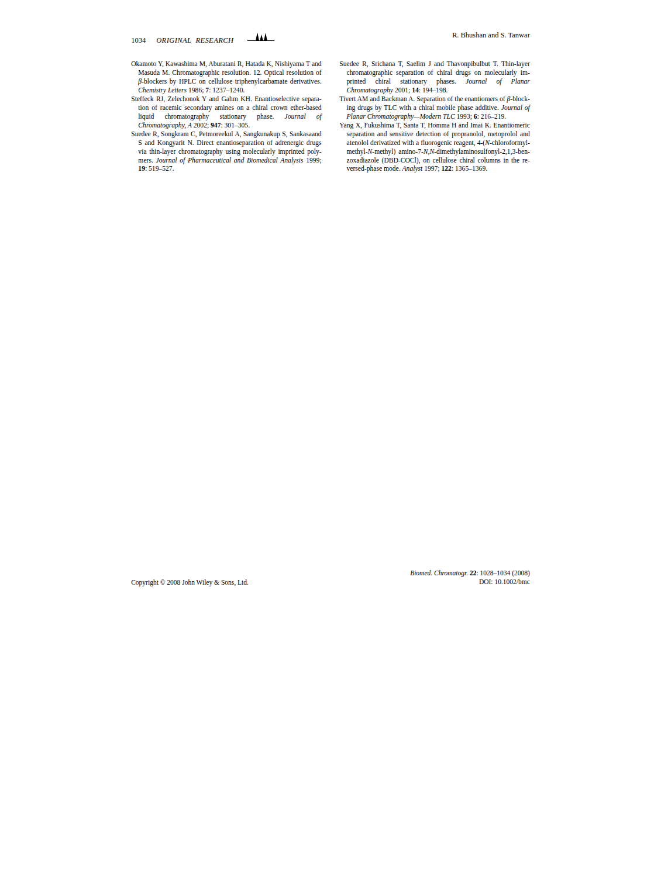1034 ORIGINAL RESEARCH
R. Bhushan and S. Tanwar
Okamoto Y, Kawashima M, Aburatani R, Hatada K, Nishiyama T and Masuda M. Chromatographic resolution. 12. Optical resolution of β-blockers by HPLC on cellulose triphenylcarbamate derivatives. Chemistry Letters 1986; 7: 1237–1240.
Steffeck RJ, Zelechonok Y and Gahm KH. Enantioselective separation of racemic secondary amines on a chiral crown ether-based liquid chromatography stationary phase. Journal of Chromatography, A 2002; 947: 301–305.
Suedee R, Songkram C, Petmoreekul A, Sangkunakup S, Sankasaand S and Kongyarit N. Direct enantioseparation of adrenergic drugs via thin-layer chromatography using molecularly imprinted polymers. Journal of Pharmaceutical and Biomedical Analysis 1999; 19: 519–527.
Suedee R, Srichana T, Saelim J and Thavonpibulbut T. Thin-layer chromatographic separation of chiral drugs on molecularly imprinted chiral stationary phases. Journal of Planar Chromatography 2001; 14: 194–198.
Tivert AM and Backman A. Separation of the enantiomers of β-blocking drugs by TLC with a chiral mobile phase additive. Journal of Planar Chromatography—Modern TLC 1993; 6: 216–219.
Yang X, Fukushima T, Santa T, Homma H and Imai K. Enantiomeric separation and sensitive detection of propranolol, metoprolol and atenolol derivatized with a fluorogenic reagent, 4-(N-chloroformylmethyl-N-methyl) amino-7-N,N-dimethylaminosulfonyl-2,1,3-benzoxadiazole (DBD-COCl), on cellulose chiral columns in the reversed-phase mode. Analyst 1997; 122: 1365–1369.
Copyright © 2008 John Wiley & Sons, Ltd.
Biomed. Chromatogr. 22: 1028–1034 (2008)
DOI: 10.1002/bmc